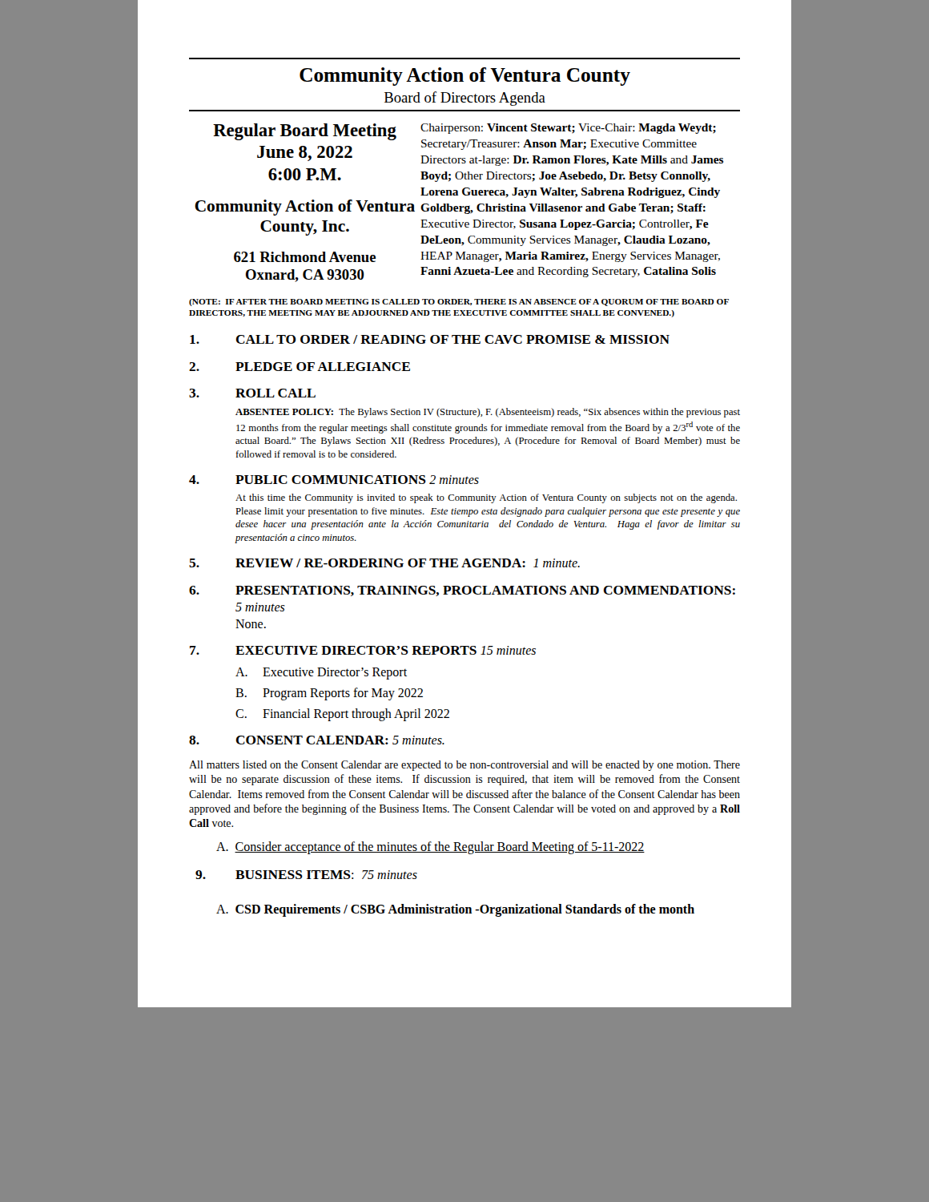Community Action of Ventura County
Board of Directors Agenda
| Regular Board Meeting June 8, 2022 6:00 P.M. Community Action of Ventura County, Inc. 621 Richmond Avenue Oxnard, CA 93030 | Chairperson: Vincent Stewart; Vice-Chair: Magda Weydt; Secretary/Treasurer: Anson Mar; Executive Committee Directors at-large: Dr. Ramon Flores, Kate Mills and James Boyd; Other Directors ; Joe Asebedo, Dr. Betsy Connolly, Lorena Guereca, Jayn Walter, Sabrena Rodriguez, Cindy Goldberg, Christina Villasenor and Gabe Teran; Staff: Executive Director, Susana Lopez-Garcia; Controller , Fe DeLeon, Community Services Manager , Claudia Lozano, HEAP Manager , Maria Ramirez, Energy Services Manager, Fanni Azueta-Lee and Recording Secretary, Catalina Solis |
(NOTE: IF AFTER THE BOARD MEETING IS CALLED TO ORDER, THERE IS AN ABSENCE OF A QUORUM OF THE BOARD OF DIRECTORS, THE MEETING MAY BE ADJOURNED AND THE EXECUTIVE COMMITTEE SHALL BE CONVENED.)
Call to Order / Reading of the CAVC Promise & Mission
Pledge of Allegiance
Roll Call
ABSENTEE POLICY: The Bylaws Section IV (Structure), F. (Absenteeism) reads, “Six absences within the previous past 12 months from the regular meetings shall constitute grounds for immediate removal from the Board by a 2/3rd vote of the actual Board.” The Bylaws Section XII (Redress Procedures), A (Procedure for Removal of Board Member) must be followed if removal is to be considered.
Public Communications 2 minutes
At this time the Community is invited to speak to Community Action of Ventura County on subjects not on the agenda. Please limit your presentation to five minutes. Este tiempo esta designado para cualquier persona que este presente y que desee hacer una presentación ante la Acción Comunitaria del Condado de Ventura. Haga el favor de limitar su presentación a cinco minutos.
Review / Re-ordering of the Agenda: 1 minute.
Presentations, Trainings, Proclamations and Commendations: 5 minutes
None.
Executive Director’s Reports 15 minutes
A. Executive Director’s Report
B. Program Reports for May 2022
C. Financial Report through April 2022
Consent Calendar: 5 minutes.
All matters listed on the Consent Calendar are expected to be non-controversial and will be enacted by one motion. There will be no separate discussion of these items. If discussion is required, that item will be removed from the Consent Calendar. Items removed from the Consent Calendar will be discussed after the balance of the Consent Calendar has been approved and before the beginning of the Business Items. The Consent Calendar will be voted on and approved by a Roll Call vote.
A. Consider acceptance of the minutes of the Regular Board Meeting of 5-11-2022
Business Items: 75 minutes
A. CSD Requirements / CSBG Administration -Organizational Standards of the month